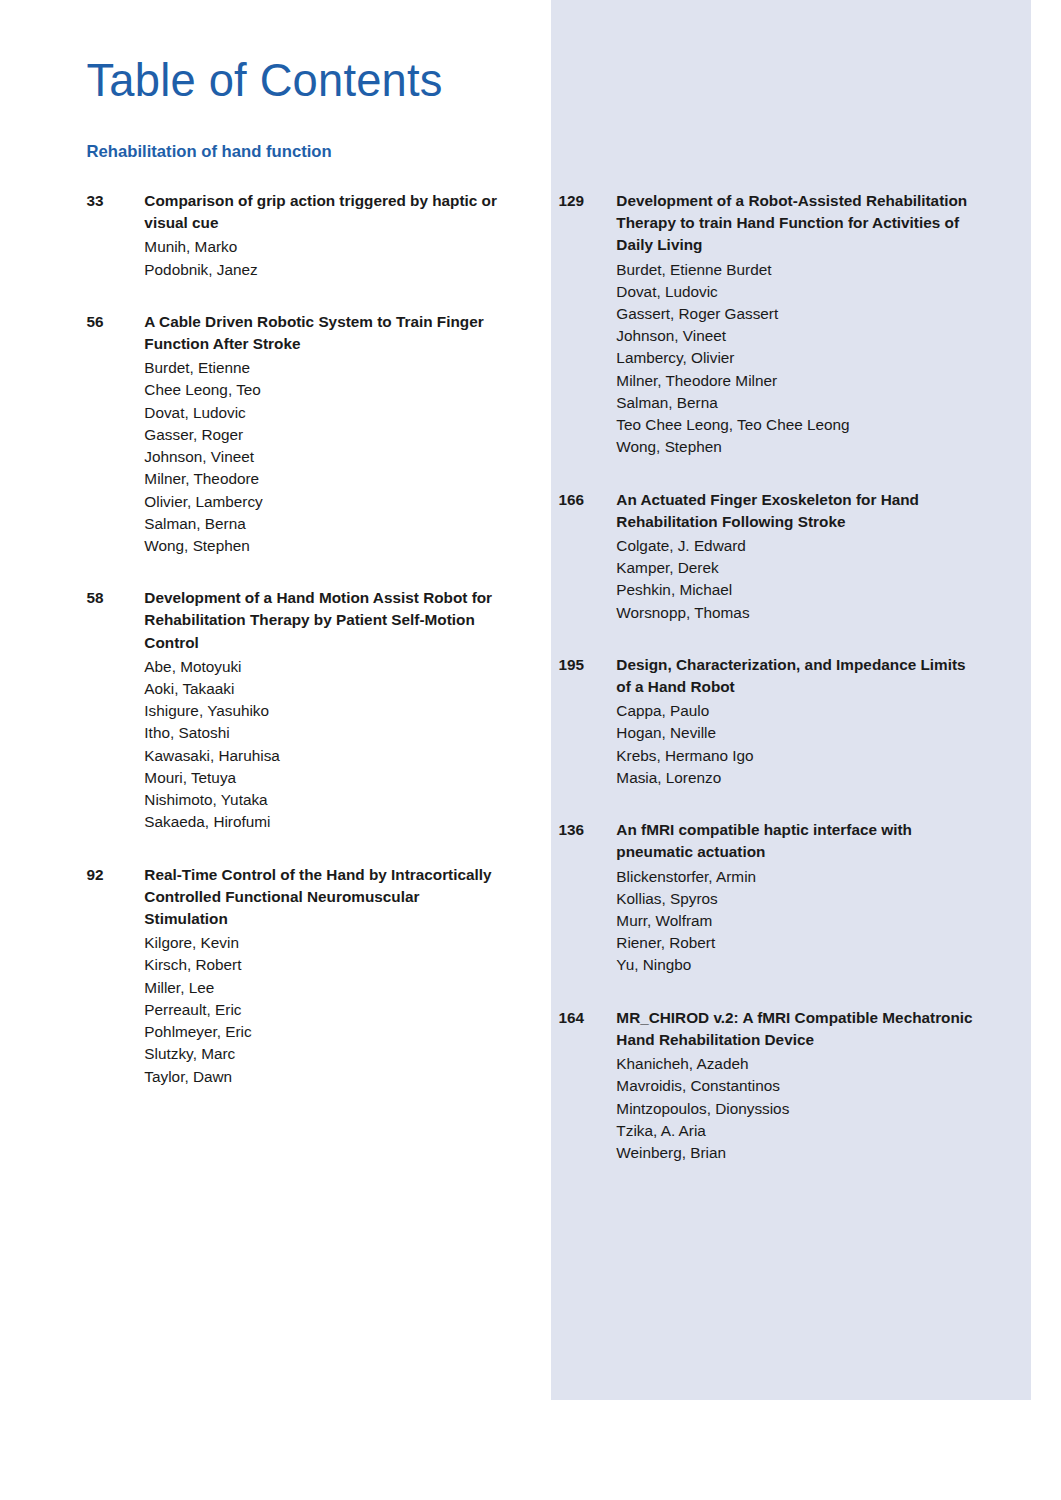Table of Contents
Rehabilitation of hand function
33
Comparison of grip action triggered by haptic or visual cue
Munih, Marko
Podobnik, Janez
56
A Cable Driven Robotic System to Train Finger Function After Stroke
Burdet, Etienne
Chee Leong, Teo
Dovat, Ludovic
Gasser, Roger
Johnson, Vineet
Milner, Theodore
Olivier, Lambercy
Salman, Berna
Wong, Stephen
58
Development of a Hand Motion Assist Robot for Rehabilitation Therapy by Patient Self-Motion Control
Abe, Motoyuki
Aoki, Takaaki
Ishigure, Yasuhiko
Itho, Satoshi
Kawasaki, Haruhisa
Mouri, Tetuya
Nishimoto, Yutaka
Sakaeda, Hirofumi
92
Real-Time Control of the Hand by Intracortically Controlled Functional Neuromuscular Stimulation
Kilgore, Kevin
Kirsch, Robert
Miller, Lee
Perreault, Eric
Pohlmeyer, Eric
Slutzky, Marc
Taylor, Dawn
129
Development of a Robot-Assisted Rehabilitation Therapy to train Hand Function for Activities of Daily Living
Burdet, Etienne Burdet
Dovat, Ludovic
Gassert, Roger Gassert
Johnson, Vineet
Lambercy, Olivier
Milner, Theodore Milner
Salman, Berna
Teo Chee Leong, Teo Chee Leong
Wong, Stephen
166
An Actuated Finger Exoskeleton for Hand Rehabilitation Following Stroke
Colgate, J. Edward
Kamper, Derek
Peshkin, Michael
Worsnopp, Thomas
195
Design, Characterization, and Impedance Limits of a Hand Robot
Cappa, Paulo
Hogan, Neville
Krebs, Hermano Igo
Masia, Lorenzo
136
An fMRI compatible haptic interface with pneumatic actuation
Blickenstorfer, Armin
Kollias, Spyros
Murr, Wolfram
Riener, Robert
Yu, Ningbo
164
MR_CHIROD v.2: A fMRI Compatible Mechatronic Hand Rehabilitation Device
Khanicheh, Azadeh
Mavroidis, Constantinos
Mintzopoulos, Dionyssios
Tzika, A. Aria
Weinberg, Brian